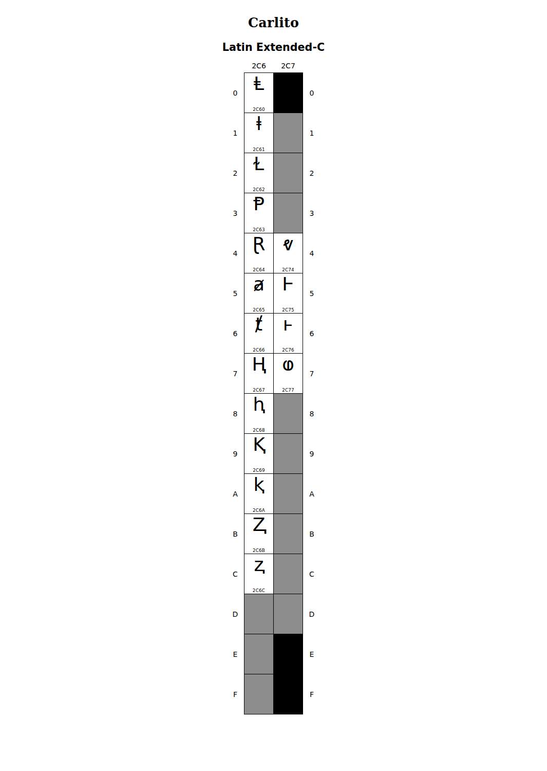Carlito
Latin Extended-C
| | 2C6 | 2C7 | |
| --- | --- | --- | --- |
| 0 | Ⱡ 2C60 | | 0 |
| 1 | ⱡ 2C61 | | 1 |
| 2 | Ɫ 2C62 | | 2 |
| 3 | Ᵽ 2C63 | | 3 |
| 4 | Ɽ 2C64 | ⱴ 2C74 | 4 |
| 5 | ⱥ 2C65 | Ⱶ 2C75 | 5 |
| 6 | ⱦ 2C66 | ⱶ 2C76 | 6 |
| 7 | Ⱨ 2C67 | ⱷ 2C77 | 7 |
| 8 | ⱨ 2C68 | | 8 |
| 9 | Ⱪ 2C69 | | 9 |
| A | ⱪ 2C6A | | A |
| B | Ⱬ 2C6B | | B |
| C | ⱬ 2C6C | | C |
| D | | | D |
| E | | | E |
| F | | | F |